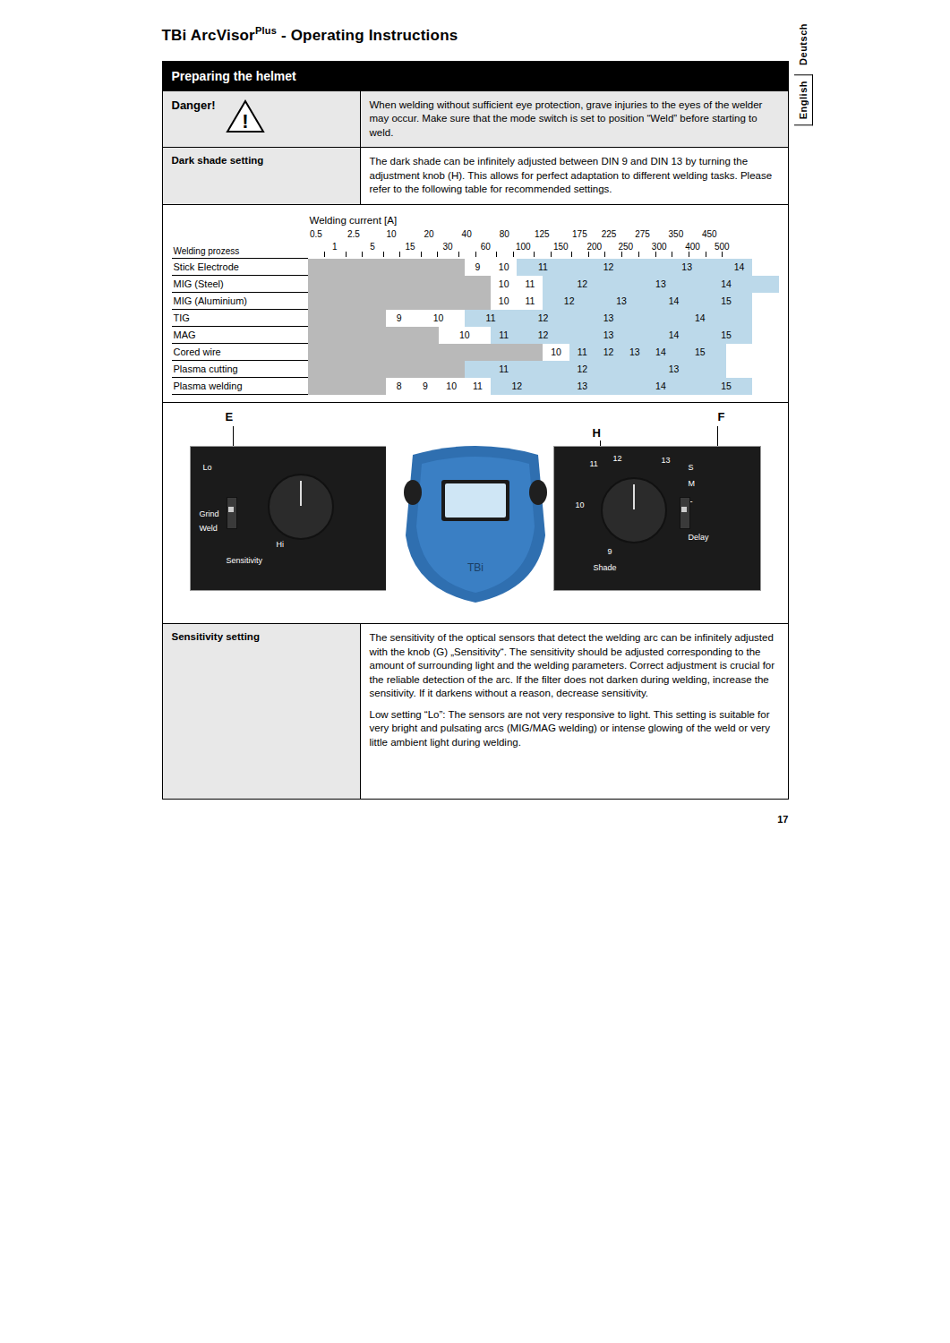Deutsch
English
TBi ArcVisorPlus - Operating Instructions
| Preparing the helmet |
| Danger! ! | When welding without sufficient eye protection, grave injuries to the eyes of the welder may occur. Make sure that the mode switch is set to position “Weld” before starting to weld. |
| Dark shade setting | The dark shade can be infinitely adjusted between DIN 9 and DIN 13 by turning the adjustment knob (H). This allows for perfect adaptation to different welding tasks. Please refer to the following table for recommended settings. |
| / / Welding current [A] / / Welding prozess / 0.5 2.5 10 20 40 80 125 175 225 275 350 450 1 5 15 30 60 100 150 200 250 300 400 500 / / Stick Electrode / / 9 / 10 / 11 / 12 / 13 / 14 / / MIG (Steel) / / 10 / 11 / 12 / 13 / 14 / / / MIG (Aluminium) / / 10 / 11 / 12 / 13 / 14 / 15 / / TIG / / 9 / 10 / 11 / 12 / 13 / 14 / / MAG / / 10 / 11 / 12 / 13 / 14 / 15 / / Cored wire / / 10 / 11 / 12 / 13 / 14 / 15 / / Plasma cutting / / 11 / 12 / 13 / / Plasma welding / / 8 / 9 / 10 / 11 / 12 / 13 / 14 / 15 / |
| E G H F Lo Grind Weld Hi Sensitivity TBi 11 12 13 S M L 10 9 Shade Delay |
| Sensitivity setting | The sensitivity of the optical sensors that detect the welding arc can be infinitely adjusted with the knob (G) „Sensitivity“. The sensitivity should be adjusted corresponding to the amount of surrounding light and the welding parameters. Correct adjustment is crucial for the reliable detection of the arc. If the filter does not darken during welding, increase the sensitivity. If it darkens without a reason, decrease sensitivity. Low setting “Lo”: The sensors are not very responsive to light. This setting is suitable for very bright and pulsating arcs (MIG/MAG welding) or intense glowing of the weld or very little ambient light during welding. |
17